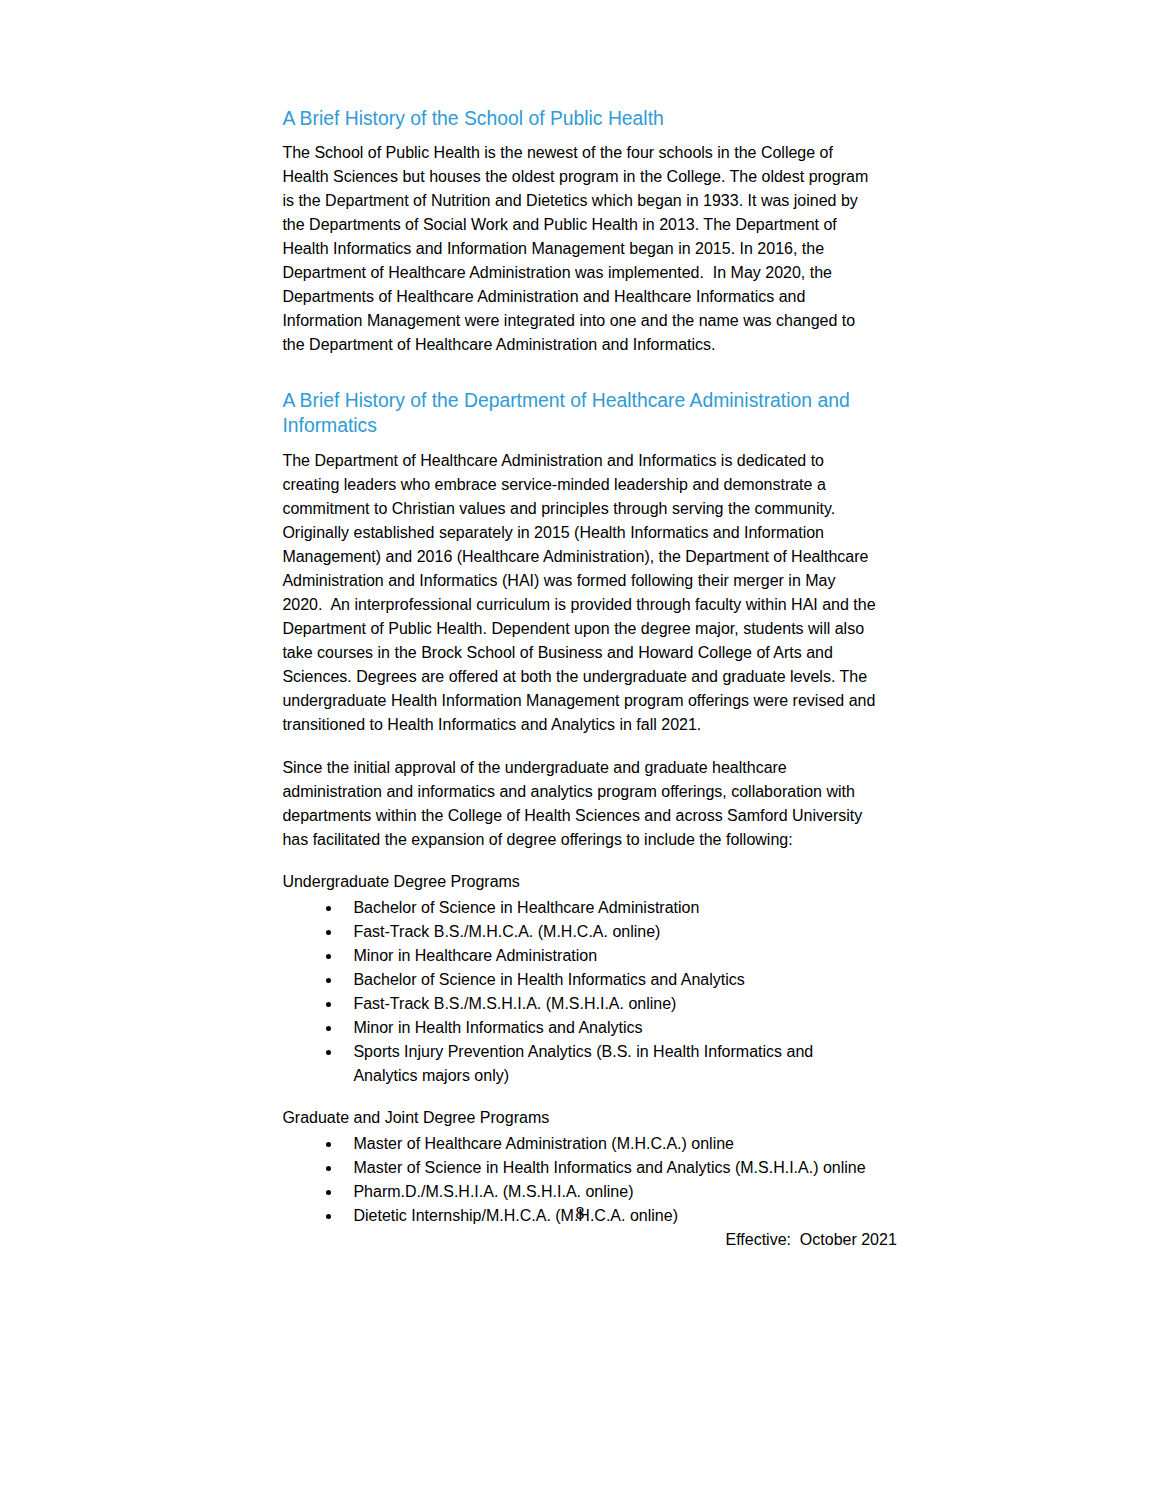A Brief History of the School of Public Health
The School of Public Health is the newest of the four schools in the College of Health Sciences but houses the oldest program in the College. The oldest program is the Department of Nutrition and Dietetics which began in 1933. It was joined by the Departments of Social Work and Public Health in 2013. The Department of Health Informatics and Information Management began in 2015. In 2016, the Department of Healthcare Administration was implemented. In May 2020, the Departments of Healthcare Administration and Healthcare Informatics and Information Management were integrated into one and the name was changed to the Department of Healthcare Administration and Informatics.
A Brief History of the Department of Healthcare Administration and Informatics
The Department of Healthcare Administration and Informatics is dedicated to creating leaders who embrace service-minded leadership and demonstrate a commitment to Christian values and principles through serving the community. Originally established separately in 2015 (Health Informatics and Information Management) and 2016 (Healthcare Administration), the Department of Healthcare Administration and Informatics (HAI) was formed following their merger in May 2020. An interprofessional curriculum is provided through faculty within HAI and the Department of Public Health. Dependent upon the degree major, students will also take courses in the Brock School of Business and Howard College of Arts and Sciences. Degrees are offered at both the undergraduate and graduate levels. The undergraduate Health Information Management program offerings were revised and transitioned to Health Informatics and Analytics in fall 2021.
Since the initial approval of the undergraduate and graduate healthcare administration and informatics and analytics program offerings, collaboration with departments within the College of Health Sciences and across Samford University has facilitated the expansion of degree offerings to include the following:
Undergraduate Degree Programs
Bachelor of Science in Healthcare Administration
Fast-Track B.S./M.H.C.A. (M.H.C.A. online)
Minor in Healthcare Administration
Bachelor of Science in Health Informatics and Analytics
Fast-Track B.S./M.S.H.I.A. (M.S.H.I.A. online)
Minor in Health Informatics and Analytics
Sports Injury Prevention Analytics (B.S. in Health Informatics and Analytics majors only)
Graduate and Joint Degree Programs
Master of Healthcare Administration (M.H.C.A.) online
Master of Science in Health Informatics and Analytics (M.S.H.I.A.) online
Pharm.D./M.S.H.I.A. (M.S.H.I.A. online)
Dietetic Internship/M.H.C.A. (M.H.C.A. online)
8
Effective: October 2021